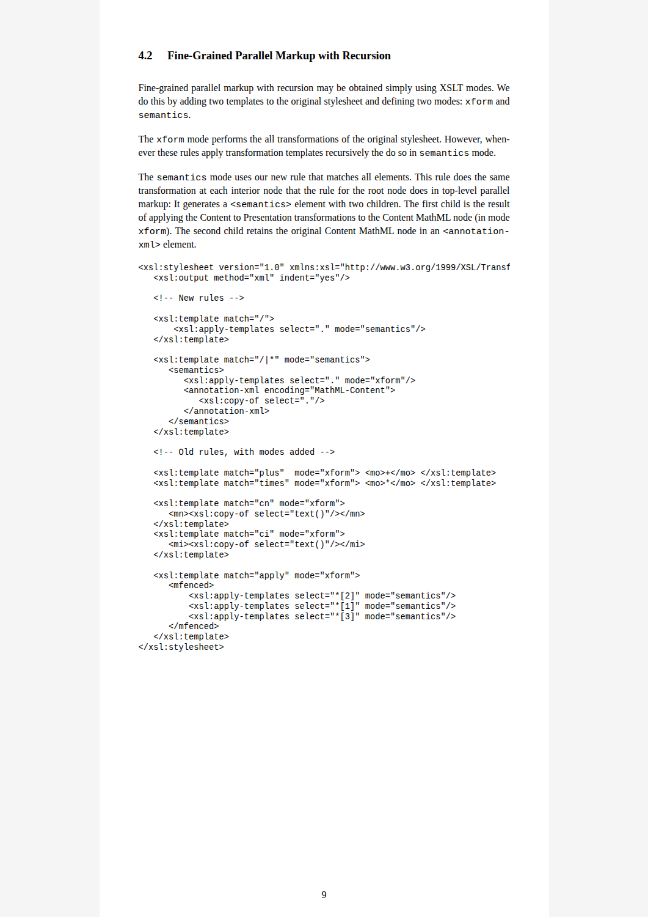4.2 Fine-Grained Parallel Markup with Recursion
Fine-grained parallel markup with recursion may be obtained simply using XSLT modes. We do this by adding two templates to the original stylesheet and defining two modes: xform and semantics.
The xform mode performs the all transformations of the original stylesheet. However, whenever these rules apply transformation templates recursively the do so in semantics mode.
The semantics mode uses our new rule that matches all elements. This rule does the same transformation at each interior node that the rule for the root node does in top-level parallel markup: It generates a <semantics> element with two children. The first child is the result of applying the Content to Presentation transformations to the Content MathML node (in mode xform). The second child retains the original Content MathML node in an <annotation-xml> element.
<xsl:stylesheet version="1.0" xmlns:xsl="http://www.w3.org/1999/XSL/Transform">
   <xsl:output method="xml" indent="yes"/>

   <!-- New rules -->

   <xsl:template match="/">
       <xsl:apply-templates select="." mode="semantics"/>
   </xsl:template>

   <xsl:template match="/|*" mode="semantics">
      <semantics>
         <xsl:apply-templates select="." mode="xform"/>
         <annotation-xml encoding="MathML-Content">
            <xsl:copy-of select="."/>
         </annotation-xml>
      </semantics>
   </xsl:template>

   <!-- Old rules, with modes added -->

   <xsl:template match="plus"  mode="xform"> <mo>+</mo> </xsl:template>
   <xsl:template match="times" mode="xform"> <mo>*</mo> </xsl:template>

   <xsl:template match="cn" mode="xform">
      <mn><xsl:copy-of select="text()"/></mn>
   </xsl:template>
   <xsl:template match="ci" mode="xform">
      <mi><xsl:copy-of select="text()"/></mi>
   </xsl:template>

   <xsl:template match="apply" mode="xform">
      <mfenced>
          <xsl:apply-templates select="*[2]" mode="semantics"/>
          <xsl:apply-templates select="*[1]" mode="semantics"/>
          <xsl:apply-templates select="*[3]" mode="semantics"/>
      </mfenced>
   </xsl:template>
</xsl:stylesheet>
9